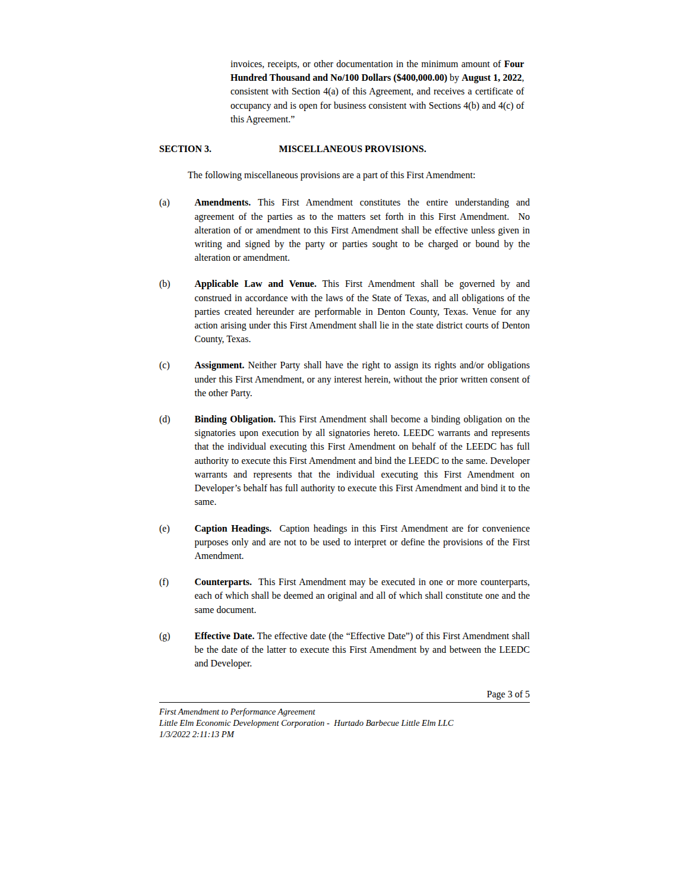invoices, receipts, or other documentation in the minimum amount of Four Hundred Thousand and No/100 Dollars ($400,000.00) by August 1, 2022, consistent with Section 4(a) of this Agreement, and receives a certificate of occupancy and is open for business consistent with Sections 4(b) and 4(c) of this Agreement.”
SECTION 3. MISCELLANEOUS PROVISIONS.
The following miscellaneous provisions are a part of this First Amendment:
(a)
Amendments. This First Amendment constitutes the entire understanding and agreement of the parties as to the matters set forth in this First Amendment. No alteration of or amendment to this First Amendment shall be effective unless given in writing and signed by the party or parties sought to be charged or bound by the alteration or amendment.
(b)
Applicable Law and Venue. This First Amendment shall be governed by and construed in accordance with the laws of the State of Texas, and all obligations of the parties created hereunder are performable in Denton County, Texas. Venue for any action arising under this First Amendment shall lie in the state district courts of Denton County, Texas.
(c)
Assignment. Neither Party shall have the right to assign its rights and/or obligations under this First Amendment, or any interest herein, without the prior written consent of the other Party.
(d)
Binding Obligation. This First Amendment shall become a binding obligation on the signatories upon execution by all signatories hereto. LEEDC warrants and represents that the individual executing this First Amendment on behalf of the LEEDC has full authority to execute this First Amendment and bind the LEEDC to the same. Developer warrants and represents that the individual executing this First Amendment on Developer’s behalf has full authority to execute this First Amendment and bind it to the same.
(e)
Caption Headings. Caption headings in this First Amendment are for convenience purposes only and are not to be used to interpret or define the provisions of the First Amendment.
(f)
Counterparts. This First Amendment may be executed in one or more counterparts, each of which shall be deemed an original and all of which shall constitute one and the same document.
(g)
Effective Date. The effective date (the “Effective Date”) of this First Amendment shall be the date of the latter to execute this First Amendment by and between the LEEDC and Developer.
Page 3 of 5
First Amendment to Performance Agreement
Little Elm Economic Development Corporation - Hurtado Barbecue Little Elm LLC
1/3/2022 2:11:13 PM